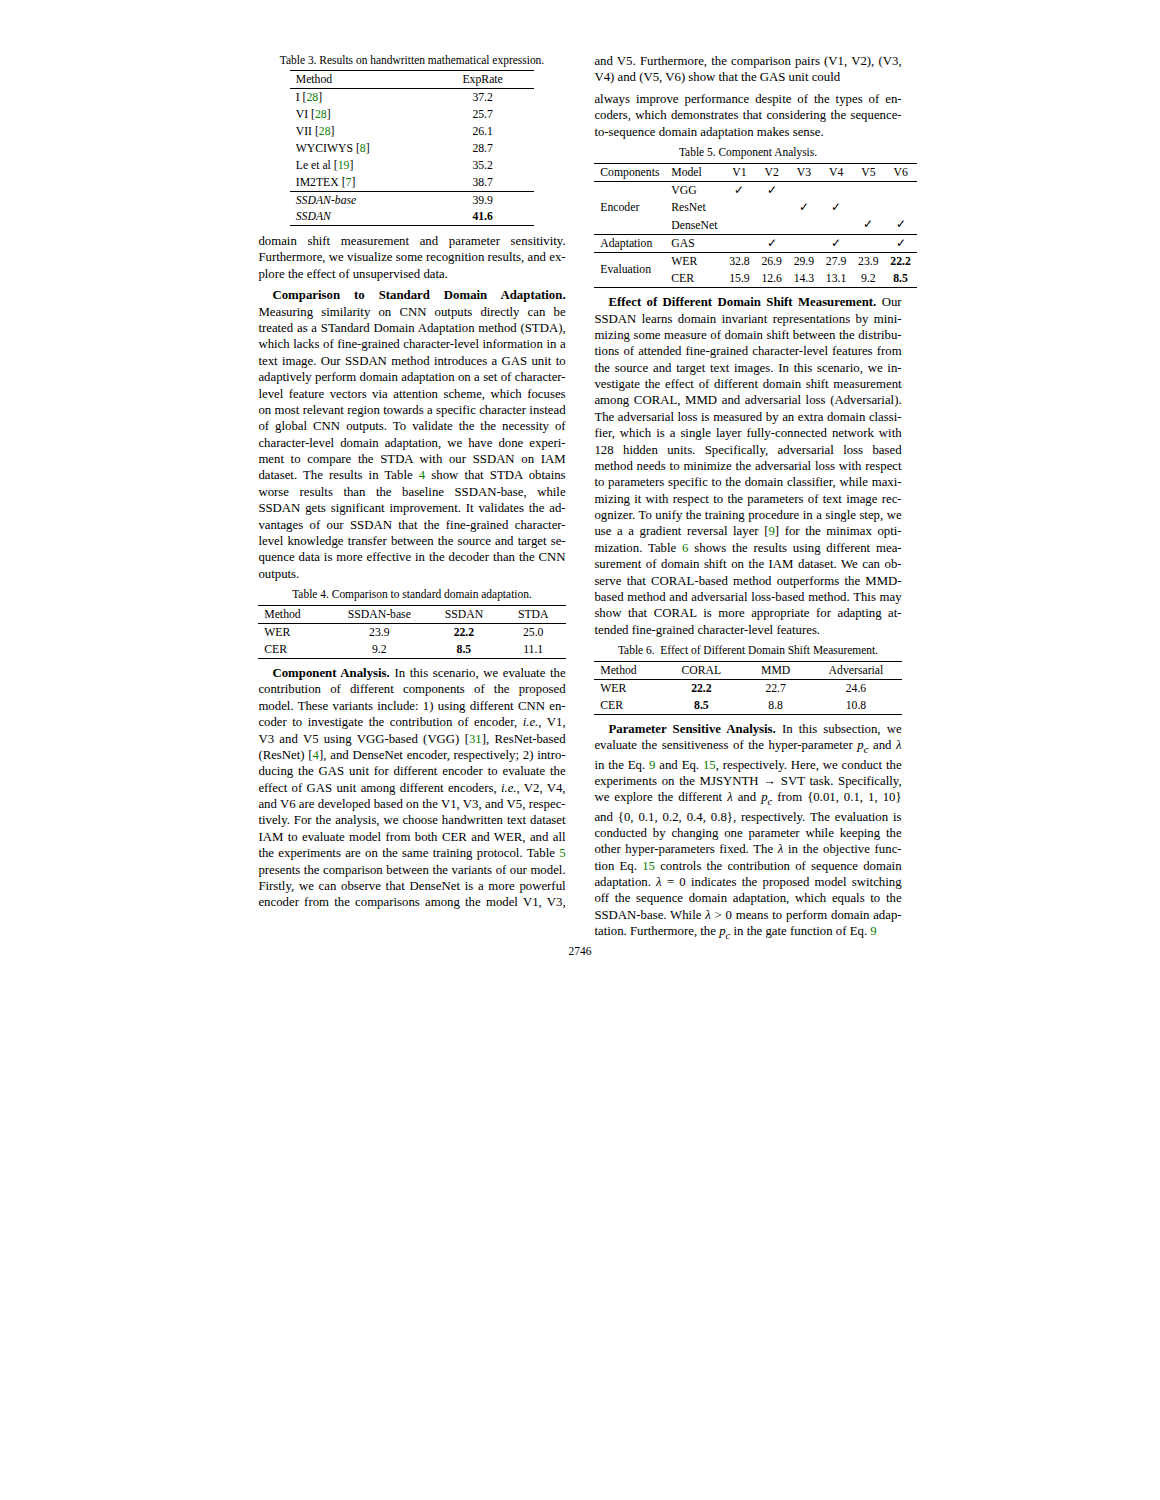Table 3. Results on handwritten mathematical expression.
| Method | ExpRate |
| I [ 28 ] | 37.2 |
| VI [ 28 ] | 25.7 |
| VII [ 28 ] | 26.1 |
| WYCIWYS [ 8 ] | 28.7 |
| Le et al [ 19 ] | 35.2 |
| IM2TEX [ 7 ] | 38.7 |
| SSDAN-base | 39.9 |
| SSDAN | 41.6 |
domain shift measurement and parameter sensitivity. Furthermore, we visualize some recognition results, and explore the effect of unsupervised data.
Comparison to Standard Domain Adaptation. Measuring similarity on CNN outputs directly can be treated as a STandard Domain Adaptation method (STDA), which lacks of fine-grained character-level information in a text image. Our SSDAN method introduces a GAS unit to adaptively perform domain adaptation on a set of character-level feature vectors via attention scheme, which focuses on most relevant region towards a specific character instead of global CNN outputs. To validate the the necessity of character-level domain adaptation, we have done experiment to compare the STDA with our SSDAN on IAM dataset. The results in Table 4 show that STDA obtains worse results than the baseline SSDAN-base, while SSDAN gets significant improvement. It validates the advantages of our SSDAN that the fine-grained character-level knowledge transfer between the source and target sequence data is more effective in the decoder than the CNN outputs.
Table 4. Comparison to standard domain adaptation.
| Method | SSDAN-base | SSDAN | STDA |
| WER | 23.9 | 22.2 | 25.0 |
| CER | 9.2 | 8.5 | 11.1 |
Component Analysis. In this scenario, we evaluate the contribution of different components of the proposed model. These variants include: 1) using different CNN encoder to investigate the contribution of encoder, i.e., V1, V3 and V5 using VGG-based (VGG) [31], ResNet-based (ResNet) [4], and DenseNet encoder, respectively; 2) introducing the GAS unit for different encoder to evaluate the effect of GAS unit among different encoders, i.e., V2, V4, and V6 are developed based on the V1, V3, and V5, respectively. For the analysis, we choose handwritten text dataset IAM to evaluate model from both CER and WER, and all the experiments are on the same training protocol. Table 5 presents the comparison between the variants of our model. Firstly, we can observe that DenseNet is a more powerful encoder from the comparisons among the model V1, V3, and V5. Furthermore, the comparison pairs (V1, V2), (V3, V4) and (V5, V6) show that the GAS unit could
always improve performance despite of the types of encoders, which demonstrates that considering the sequence-to-sequence domain adaptation makes sense.
Table 5. Component Analysis.
| Components | Model | V1 | V2 | V3 | V4 | V5 | V6 |
| Encoder | VGG | ✓ | ✓ | | | | |
| ResNet | | | ✓ | ✓ | | |
| DenseNet | | | | | ✓ | ✓ |
| Adaptation | GAS | | ✓ | | ✓ | | ✓ |
| Evaluation | WER | 32.8 | 26.9 | 29.9 | 27.9 | 23.9 | 22.2 |
| CER | 15.9 | 12.6 | 14.3 | 13.1 | 9.2 | 8.5 |
Effect of Different Domain Shift Measurement. Our SSDAN learns domain invariant representations by minimizing some measure of domain shift between the distributions of attended fine-grained character-level features from the source and target text images. In this scenario, we investigate the effect of different domain shift measurement among CORAL, MMD and adversarial loss (Adversarial). The adversarial loss is measured by an extra domain classifier, which is a single layer fully-connected network with 128 hidden units. Specifically, adversarial loss based method needs to minimize the adversarial loss with respect to parameters specific to the domain classifier, while maximizing it with respect to the parameters of text image recognizer. To unify the training procedure in a single step, we use a a gradient reversal layer [9] for the minimax optimization. Table 6 shows the results using different measurement of domain shift on the IAM dataset. We can observe that CORAL-based method outperforms the MMD-based method and adversarial loss-based method. This may show that CORAL is more appropriate for adapting attended fine-grained character-level features.
Table 6. Effect of Different Domain Shift Measurement.
| Method | CORAL | MMD | Adversarial |
| WER | 22.2 | 22.7 | 24.6 |
| CER | 8.5 | 8.8 | 10.8 |
Parameter Sensitive Analysis. In this subsection, we evaluate the sensitiveness of the hyper-parameter pc and λ in the Eq. 9 and Eq. 15, respectively. Here, we conduct the experiments on the MJSYNTH → SVT task. Specifically, we explore the different λ and pc from {0.01, 0.1, 1, 10} and {0, 0.1, 0.2, 0.4, 0.8}, respectively. The evaluation is conducted by changing one parameter while keeping the other hyper-parameters fixed. The λ in the objective function Eq. 15 controls the contribution of sequence domain adaptation. λ = 0 indicates the proposed model switching off the sequence domain adaptation, which equals to the SSDAN-base. While λ > 0 means to perform domain adaptation. Furthermore, the pc in the gate function of Eq. 9
2746